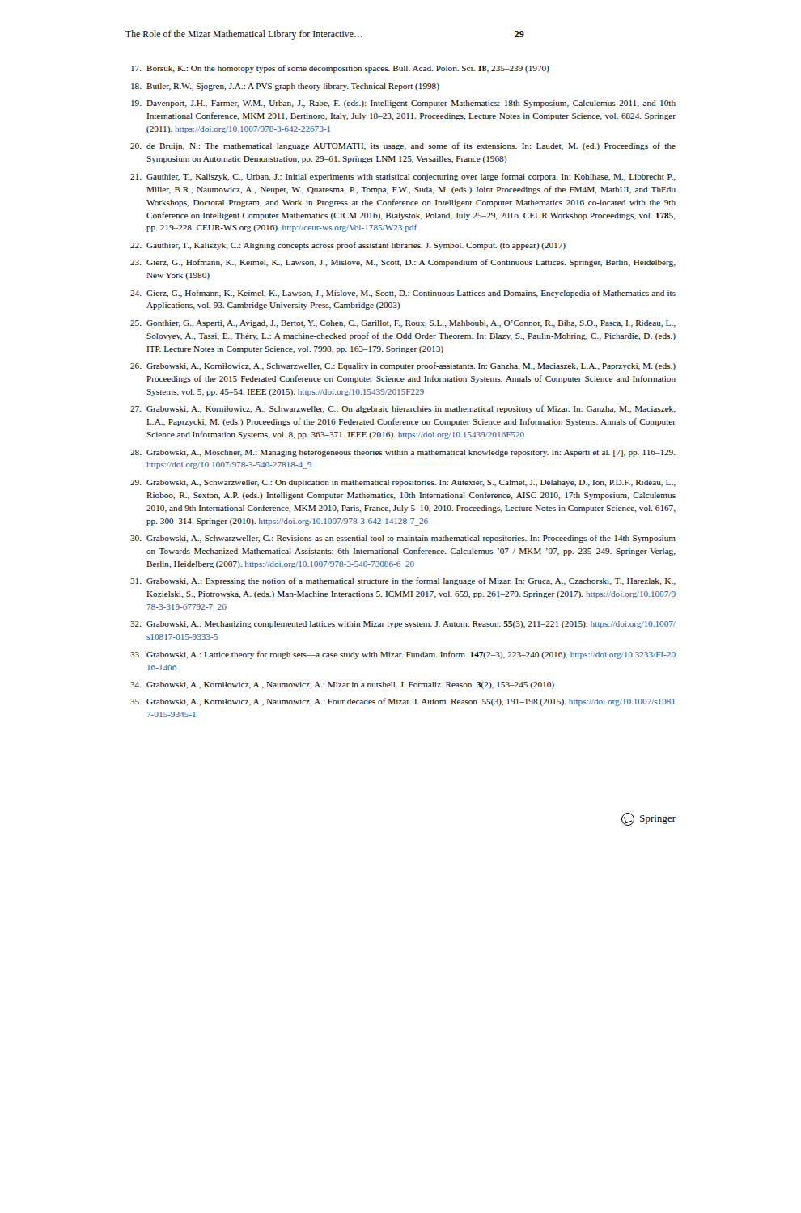The Role of the Mizar Mathematical Library for Interactive…
29
17. Borsuk, K.: On the homotopy types of some decomposition spaces. Bull. Acad. Polon. Sci. 18, 235–239 (1970)
18. Butler, R.W., Sjogren, J.A.: A PVS graph theory library. Technical Report (1998)
19. Davenport, J.H., Farmer, W.M., Urban, J., Rabe, F. (eds.): Intelligent Computer Mathematics: 18th Symposium, Calculemus 2011, and 10th International Conference, MKM 2011, Bertinoro, Italy, July 18–23, 2011. Proceedings, Lecture Notes in Computer Science, vol. 6824. Springer (2011). https://doi.org/10.1007/978-3-642-22673-1
20. de Bruijn, N.: The mathematical language AUTOMATH, its usage, and some of its extensions. In: Laudet, M. (ed.) Proceedings of the Symposium on Automatic Demonstration, pp. 29–61. Springer LNM 125, Versailles, France (1968)
21. Gauthier, T., Kaliszyk, C., Urban, J.: Initial experiments with statistical conjecturing over large formal corpora. In: Kohlhase, M., Libbrecht P., Miller, B.R., Naumowicz, A., Neuper, W., Quaresma, P., Tompa, F.W., Suda, M. (eds.) Joint Proceedings of the FM4M, MathUI, and ThEdu Workshops, Doctoral Program, and Work in Progress at the Conference on Intelligent Computer Mathematics 2016 co-located with the 9th Conference on Intelligent Computer Mathematics (CICM 2016), Bialystok, Poland, July 25–29, 2016. CEUR Workshop Proceedings, vol. 1785, pp. 219–228. CEUR-WS.org (2016). http://ceur-ws.org/Vol-1785/W23.pdf
22. Gauthier, T., Kaliszyk, C.: Aligning concepts across proof assistant libraries. J. Symbol. Comput. (to appear) (2017)
23. Gierz, G., Hofmann, K., Keimel, K., Lawson, J., Mislove, M., Scott, D.: A Compendium of Continuous Lattices. Springer, Berlin, Heidelberg, New York (1980)
24. Gierz, G., Hofmann, K., Keimel, K., Lawson, J., Mislove, M., Scott, D.: Continuous Lattices and Domains, Encyclopedia of Mathematics and its Applications, vol. 93. Cambridge University Press, Cambridge (2003)
25. Gonthier, G., Asperti, A., Avigad, J., Bertot, Y., Cohen, C., Garillot, F., Roux, S.L., Mahboubi, A., O’Connor, R., Biha, S.O., Pasca, I., Rideau, L., Solovyev, A., Tassi, E., Théry, L.: A machine-checked proof of the Odd Order Theorem. In: Blazy, S., Paulin-Mohring, C., Pichardie, D. (eds.) ITP. Lecture Notes in Computer Science, vol. 7998, pp. 163–179. Springer (2013)
26. Grabowski, A., Korniłowicz, A., Schwarzweller, C.: Equality in computer proof-assistants. In: Ganzha, M., Maciaszek, L.A., Paprzycki, M. (eds.) Proceedings of the 2015 Federated Conference on Computer Science and Information Systems. Annals of Computer Science and Information Systems, vol. 5, pp. 45–54. IEEE (2015). https://doi.org/10.15439/2015F229
27. Grabowski, A., Korniłowicz, A., Schwarzweller, C.: On algebraic hierarchies in mathematical repository of Mizar. In: Ganzha, M., Maciaszek, L.A., Paprzycki, M. (eds.) Proceedings of the 2016 Federated Conference on Computer Science and Information Systems. Annals of Computer Science and Information Systems, vol. 8, pp. 363–371. IEEE (2016). https://doi.org/10.15439/2016F520
28. Grabowski, A., Moschner, M.: Managing heterogeneous theories within a mathematical knowledge repository. In: Asperti et al. [7], pp. 116–129. https://doi.org/10.1007/978-3-540-27818-4_9
29. Grabowski, A., Schwarzweller, C.: On duplication in mathematical repositories. In: Autexier, S., Calmet, J., Delahaye, D., Ion, P.D.F., Rideau, L., Rioboo, R., Sexton, A.P. (eds.) Intelligent Computer Mathematics, 10th International Conference, AISC 2010, 17th Symposium, Calculemus 2010, and 9th International Conference, MKM 2010, Paris, France, July 5–10, 2010. Proceedings, Lecture Notes in Computer Science, vol. 6167, pp. 300–314. Springer (2010). https://doi.org/10.1007/978-3-642-14128-7_26
30. Grabowski, A., Schwarzweller, C.: Revisions as an essential tool to maintain mathematical repositories. In: Proceedings of the 14th Symposium on Towards Mechanized Mathematical Assistants: 6th International Conference. Calculemus ’07 / MKM ’07, pp. 235–249. Springer-Verlag, Berlin, Heidelberg (2007). https://doi.org/10.1007/978-3-540-73086-6_20
31. Grabowski, A.: Expressing the notion of a mathematical structure in the formal language of Mizar. In: Gruca, A., Czachorski, T., Harezlak, K., Kozielski, S., Piotrowska, A. (eds.) Man-Machine Interactions 5. ICMMI 2017, vol. 659, pp. 261–270. Springer (2017). https://doi.org/10.1007/978-3-319-67792-7_26
32. Grabowski, A.: Mechanizing complemented lattices within Mizar type system. J. Autom. Reason. 55(3), 211–221 (2015). https://doi.org/10.1007/s10817-015-9333-5
33. Grabowski, A.: Lattice theory for rough sets—a case study with Mizar. Fundam. Inform. 147(2–3), 223–240 (2016). https://doi.org/10.3233/FI-2016-1406
34. Grabowski, A., Korniłowicz, A., Naumowicz, A.: Mizar in a nutshell. J. Formaliz. Reason. 3(2), 153–245 (2010)
35. Grabowski, A., Korniłowicz, A., Naumowicz, A.: Four decades of Mizar. J. Autom. Reason. 55(3), 191–198 (2015). https://doi.org/10.1007/s10817-015-9345-1
Springer